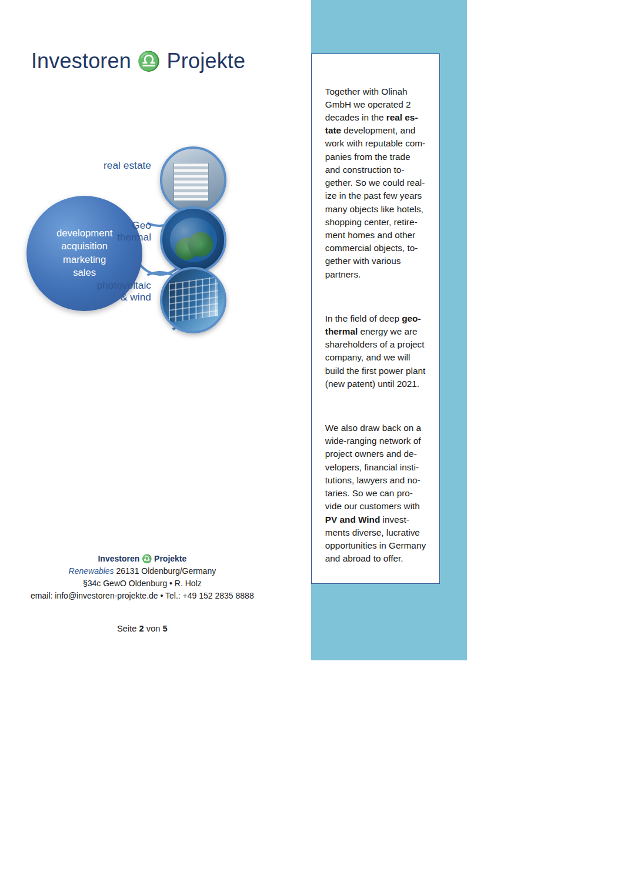Investoren ♎ Projekte
development acquisition marketing sales
real estate
Geo
thermal
photovoltaic
& wind
Together with Olinah GmbH we operated 2 decades in the real estate development, and work with reputable companies from the trade and construction together. So we could realize in the past few years many objects like hotels, shopping center, retirement homes and other commercial objects, together with various partners.
In the field of deep geothermal energy we are shareholders of a project company, and we will build the first power plant (new patent) until 2021.
We also draw back on a wide-ranging network of project owners and developers, financial institutions, lawyers and notaries. So we can provide our customers with PV and Wind investments diverse, lucrative opportunities in Germany and abroad to offer.
Investoren ♎ Projekte
Renewables 26131 Oldenburg/Germany
§34c GewO Oldenburg • R. Holz
email: info@investoren-projekte.de • Tel.: +49 152 2835 8888
Seite 2 von 5